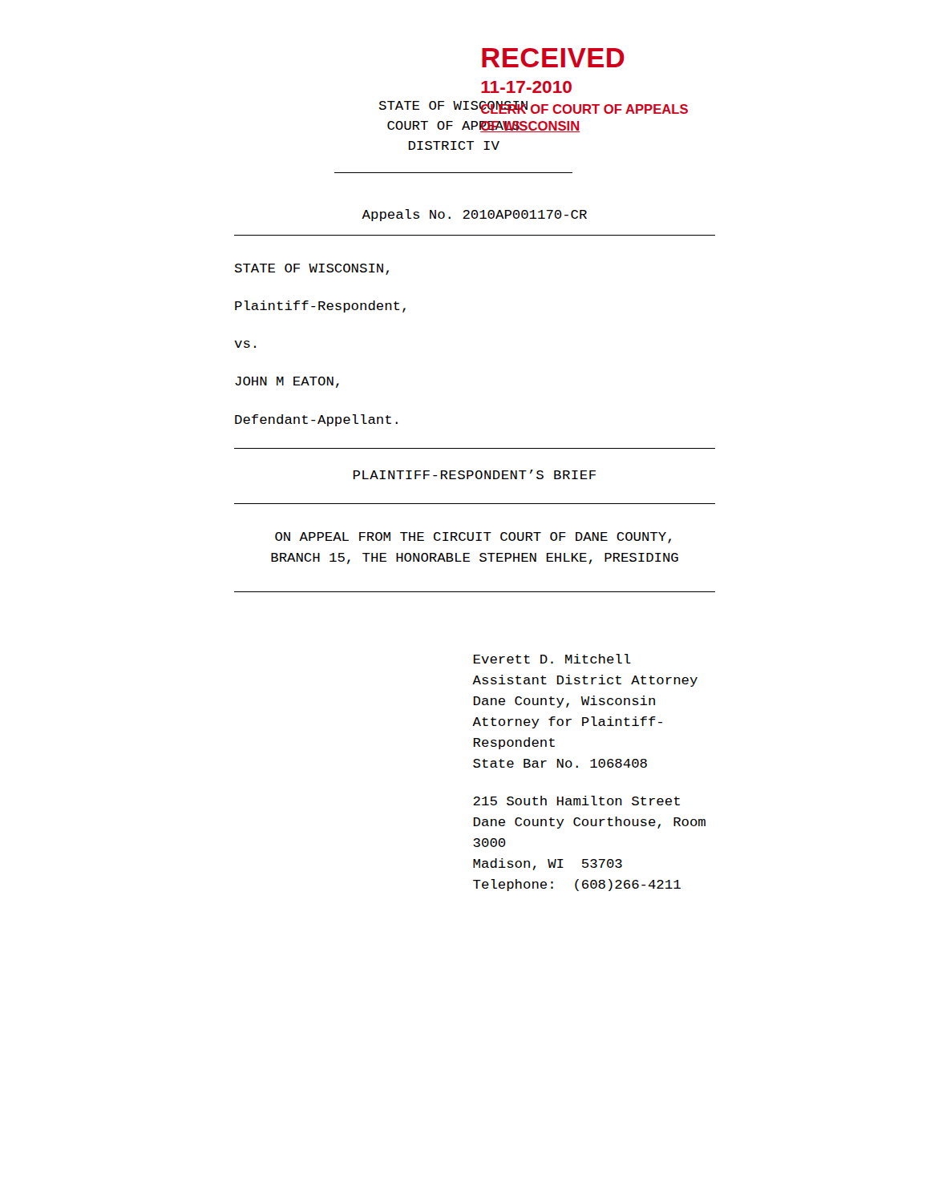RECEIVED
11-17-2010
CLERK OF COURT OF APPEALS
OF WISCONSIN
STATE OF WISCONSIN
COURT OF APPEALS
DISTRICT IV
Appeals No. 2010AP001170-CR
STATE OF WISCONSIN,
Plaintiff-Respondent,
vs.
JOHN M EATON,
Defendant-Appellant.
PLAINTIFF-RESPONDENT’S BRIEF
ON APPEAL FROM THE CIRCUIT COURT OF DANE COUNTY,
BRANCH 15, THE HONORABLE STEPHEN EHLKE, PRESIDING
Everett D. Mitchell
Assistant District Attorney
Dane County, Wisconsin
Attorney for Plaintiff-Respondent
State Bar No. 1068408
215 South Hamilton Street
Dane County Courthouse, Room 3000
Madison, WI 53703
Telephone: (608)266-4211